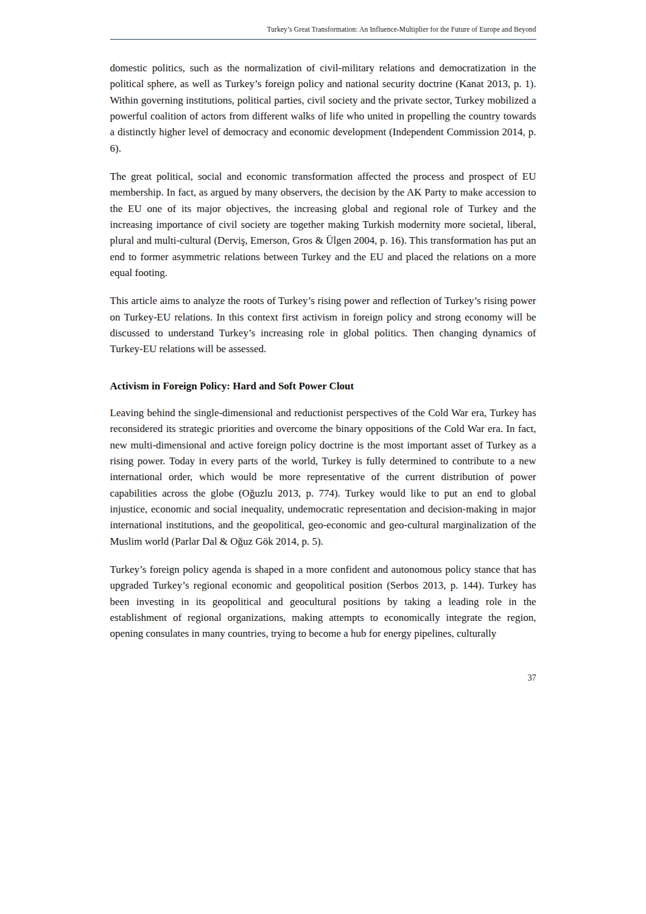Turkey’s Great Transformation: An Influence-Multiplier for the Future of Europe and Beyond
domestic politics, such as the normalization of civil-military relations and democratization in the political sphere, as well as Turkey’s foreign policy and national security doctrine (Kanat 2013, p. 1). Within governing institutions, political parties, civil society and the private sector, Turkey mobilized a powerful coalition of actors from different walks of life who united in propelling the country towards a distinctly higher level of democracy and economic development (Independent Commission 2014, p. 6).
The great political, social and economic transformation affected the process and prospect of EU membership. In fact, as argued by many observers, the decision by the AK Party to make accession to the EU one of its major objectives, the increasing global and regional role of Turkey and the increasing importance of civil society are together making Turkish modernity more societal, liberal, plural and multi-cultural (Derviş, Emerson, Gros & Ülgen 2004, p. 16). This transformation has put an end to former asymmetric relations between Turkey and the EU and placed the relations on a more equal footing.
This article aims to analyze the roots of Turkey’s rising power and reflection of Turkey’s rising power on Turkey-EU relations. In this context first activism in foreign policy and strong economy will be discussed to understand Turkey’s increasing role in global politics. Then changing dynamics of Turkey-EU relations will be assessed.
Activism in Foreign Policy: Hard and Soft Power Clout
Leaving behind the single-dimensional and reductionist perspectives of the Cold War era, Turkey has reconsidered its strategic priorities and overcome the binary oppositions of the Cold War era. In fact, new multi-dimensional and active foreign policy doctrine is the most important asset of Turkey as a rising power. Today in every parts of the world, Turkey is fully determined to contribute to a new international order, which would be more representative of the current distribution of power capabilities across the globe (Oğuzlu 2013, p. 774). Turkey would like to put an end to global injustice, economic and social inequality, undemocratic representation and decision-making in major international institutions, and the geopolitical, geo-economic and geo-cultural marginalization of the Muslim world (Parlar Dal & Oğuz Gök 2014, p. 5).
Turkey’s foreign policy agenda is shaped in a more confident and autonomous policy stance that has upgraded Turkey’s regional economic and geopolitical position (Serbos 2013, p. 144). Turkey has been investing in its geopolitical and geocultural positions by taking a leading role in the establishment of regional organizations, making attempts to economically integrate the region, opening consulates in many countries, trying to become a hub for energy pipelines, culturally
37